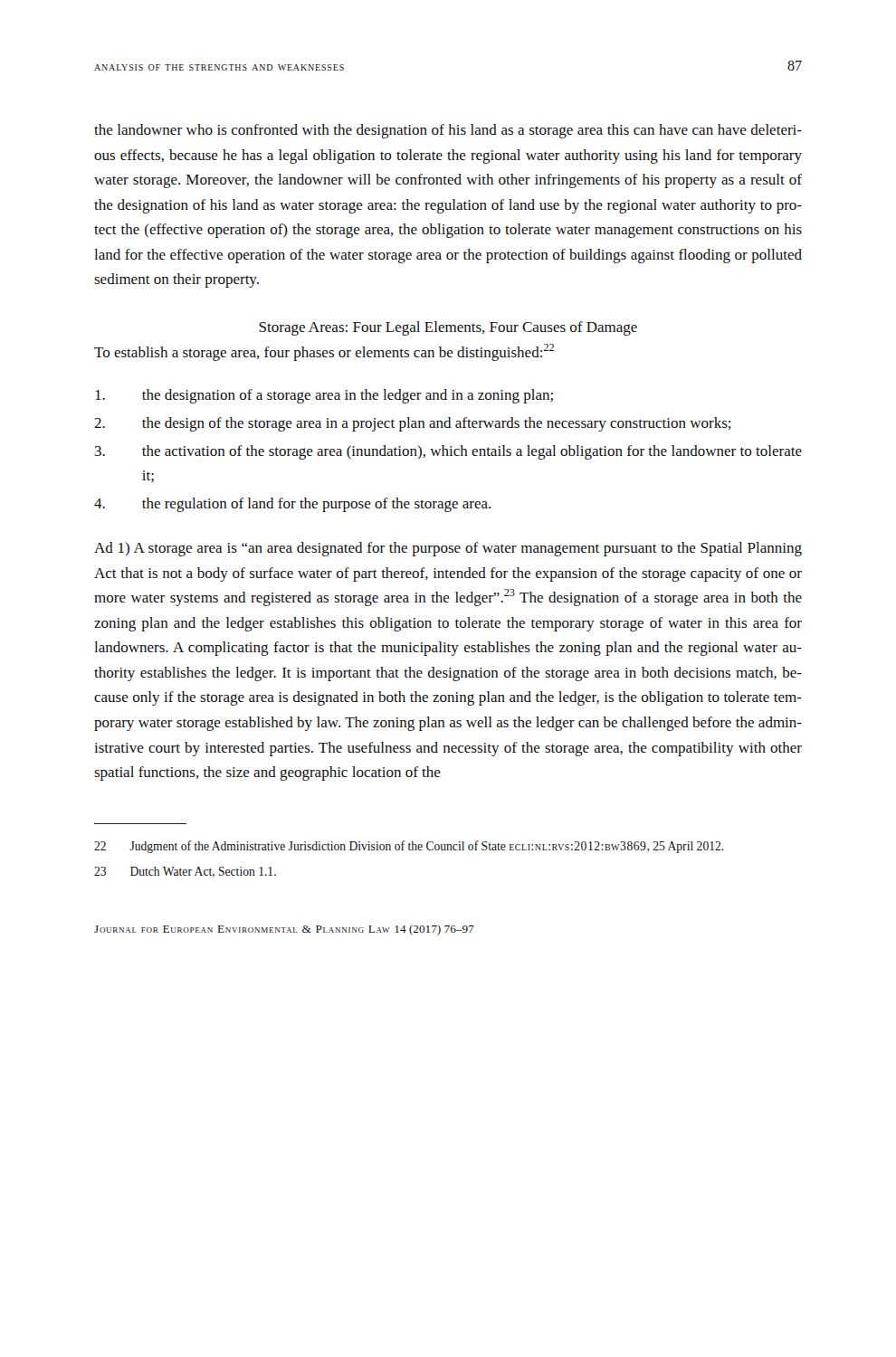Analysis of the Strengths and Weaknesses 87
the landowner who is confronted with the designation of his land as a storage area this can have can have deleterious effects, because he has a legal obligation to tolerate the regional water authority using his land for temporary water storage. Moreover, the landowner will be confronted with other infringements of his property as a result of the designation of his land as water storage area: the regulation of land use by the regional water authority to protect the (effective operation of) the storage area, the obligation to tolerate water management constructions on his land for the effective operation of the water storage area or the protection of buildings against flooding or polluted sediment on their property.
Storage Areas: Four Legal Elements, Four Causes of Damage
To establish a storage area, four phases or elements can be distinguished:22
the designation of a storage area in the ledger and in a zoning plan;
the design of the storage area in a project plan and afterwards the necessary construction works;
the activation of the storage area (inundation), which entails a legal obligation for the landowner to tolerate it;
the regulation of land for the purpose of the storage area.
Ad 1) A storage area is “an area designated for the purpose of water management pursuant to the Spatial Planning Act that is not a body of surface water of part thereof, intended for the expansion of the storage capacity of one or more water systems and registered as storage area in the ledger”.23 The designation of a storage area in both the zoning plan and the ledger establishes this obligation to tolerate the temporary storage of water in this area for landowners. A complicating factor is that the municipality establishes the zoning plan and the regional water authority establishes the ledger. It is important that the designation of the storage area in both decisions match, because only if the storage area is designated in both the zoning plan and the ledger, is the obligation to tolerate temporary water storage established by law. The zoning plan as well as the ledger can be challenged before the administrative court by interested parties. The usefulness and necessity of the storage area, the compatibility with other spatial functions, the size and geographic location of the
Judgment of the Administrative Jurisdiction Division of the Council of State ecli:nl:rvs:2012:bw3869, 25 April 2012.
Dutch Water Act, Section 1.1.
Journal for European Environmental & Planning Law 14 (2017) 76–97